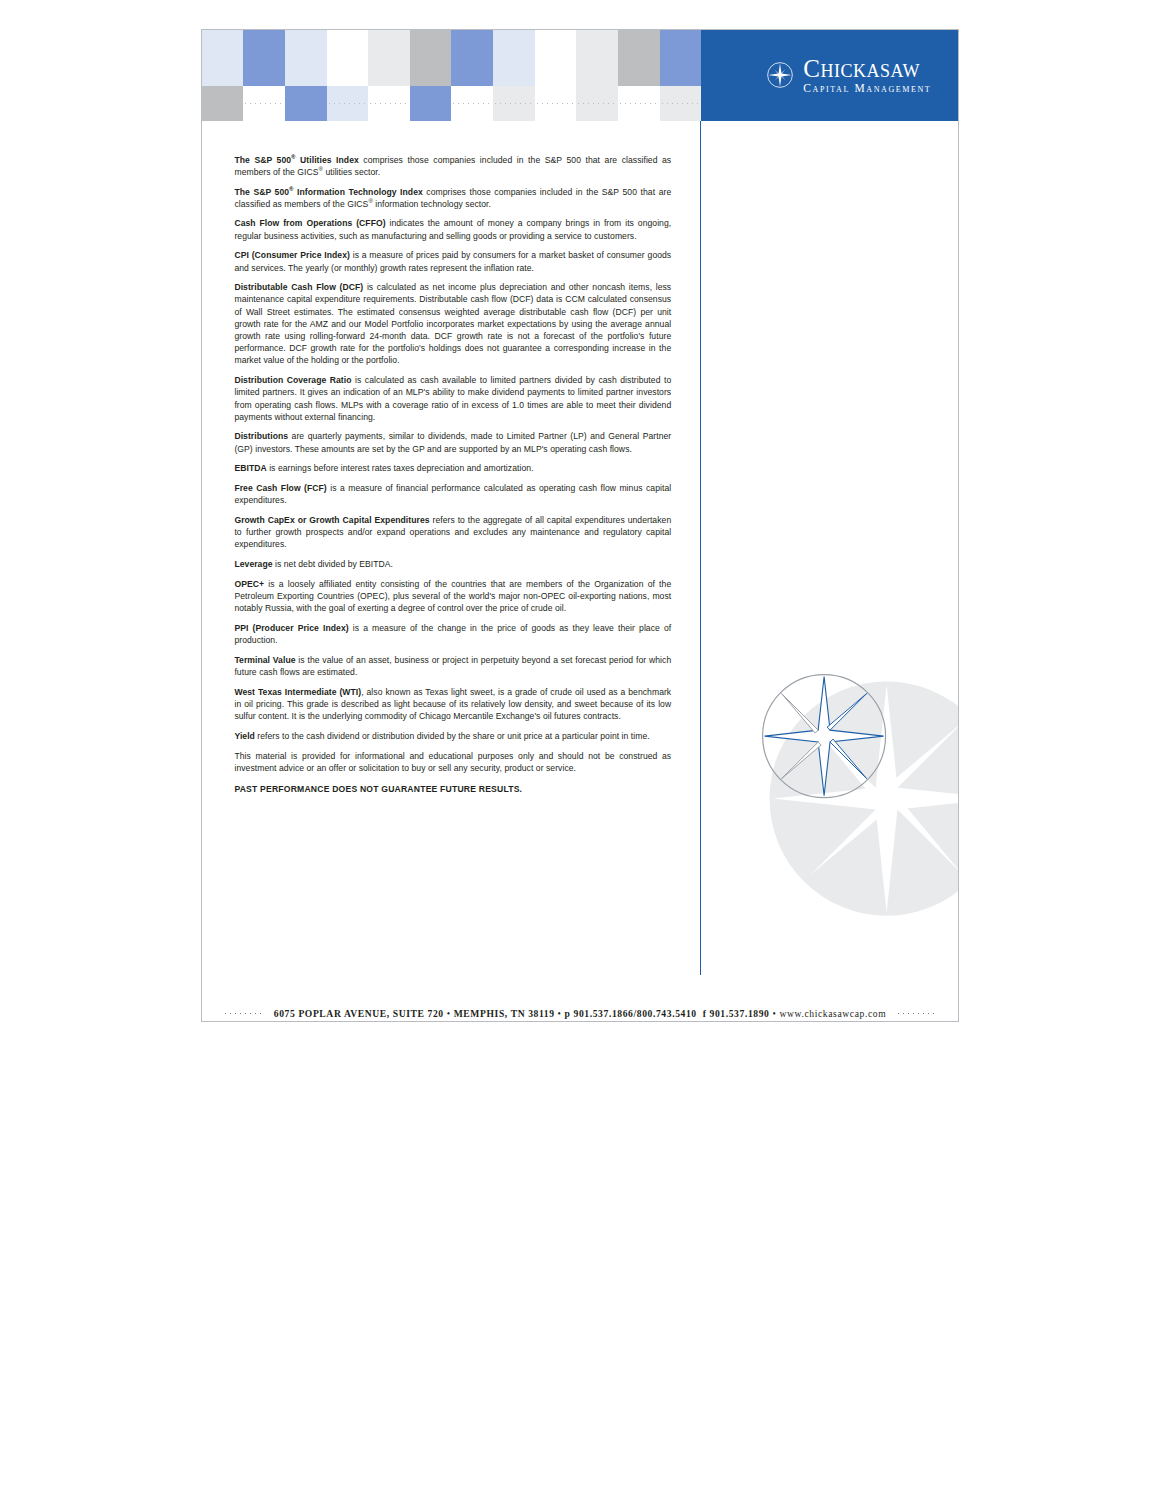Chickasaw
Capital Management
The S&P 500® Utilities Index comprises those companies included in the S&P 500 that are classified as members of the GICS® utilities sector.
The S&P 500® Information Technology Index comprises those companies included in the S&P 500 that are classified as members of the GICS® information technology sector.
Cash Flow from Operations (CFFO) indicates the amount of money a company brings in from its ongoing, regular business activities, such as manufacturing and selling goods or providing a service to customers.
CPI (Consumer Price Index) is a measure of prices paid by consumers for a market basket of consumer goods and services. The yearly (or monthly) growth rates represent the inflation rate.
Distributable Cash Flow (DCF) is calculated as net income plus depreciation and other noncash items, less maintenance capital expenditure requirements. Distributable cash flow (DCF) data is CCM calculated consensus of Wall Street estimates. The estimated consensus weighted average distributable cash flow (DCF) per unit growth rate for the AMZ and our Model Portfolio incorporates market expectations by using the average annual growth rate using rolling-forward 24-month data. DCF growth rate is not a forecast of the portfolio's future performance. DCF growth rate for the portfolio's holdings does not guarantee a corresponding increase in the market value of the holding or the portfolio.
Distribution Coverage Ratio is calculated as cash available to limited partners divided by cash distributed to limited partners. It gives an indication of an MLP's ability to make dividend payments to limited partner investors from operating cash flows. MLPs with a coverage ratio of in excess of 1.0 times are able to meet their dividend payments without external financing.
Distributions are quarterly payments, similar to dividends, made to Limited Partner (LP) and General Partner (GP) investors. These amounts are set by the GP and are supported by an MLP's operating cash flows.
EBITDA is earnings before interest rates taxes depreciation and amortization.
Free Cash Flow (FCF) is a measure of financial performance calculated as operating cash flow minus capital expenditures.
Growth CapEx or Growth Capital Expenditures refers to the aggregate of all capital expenditures undertaken to further growth prospects and/or expand operations and excludes any maintenance and regulatory capital expenditures.
Leverage is net debt divided by EBITDA.
OPEC+ is a loosely affiliated entity consisting of the countries that are members of the Organization of the Petroleum Exporting Countries (OPEC), plus several of the world's major non-OPEC oil-exporting nations, most notably Russia, with the goal of exerting a degree of control over the price of crude oil.
PPI (Producer Price Index) is a measure of the change in the price of goods as they leave their place of production.
Terminal Value is the value of an asset, business or project in perpetuity beyond a set forecast period for which future cash flows are estimated.
West Texas Intermediate (WTI), also known as Texas light sweet, is a grade of crude oil used as a benchmark in oil pricing. This grade is described as light because of its relatively low density, and sweet because of its low sulfur content. It is the underlying commodity of Chicago Mercantile Exchange's oil futures contracts.
Yield refers to the cash dividend or distribution divided by the share or unit price at a particular point in time.
This material is provided for informational and educational purposes only and should not be construed as investment advice or an offer or solicitation to buy or sell any security, product or service.
PAST PERFORMANCE DOES NOT GUARANTEE FUTURE RESULTS.
6075 POPLAR AVENUE, SUITE 720 • MEMPHIS, TN 38119 • p 901.537.1866/800.743.5410 f 901.537.1890 • www.chickasawcap.com